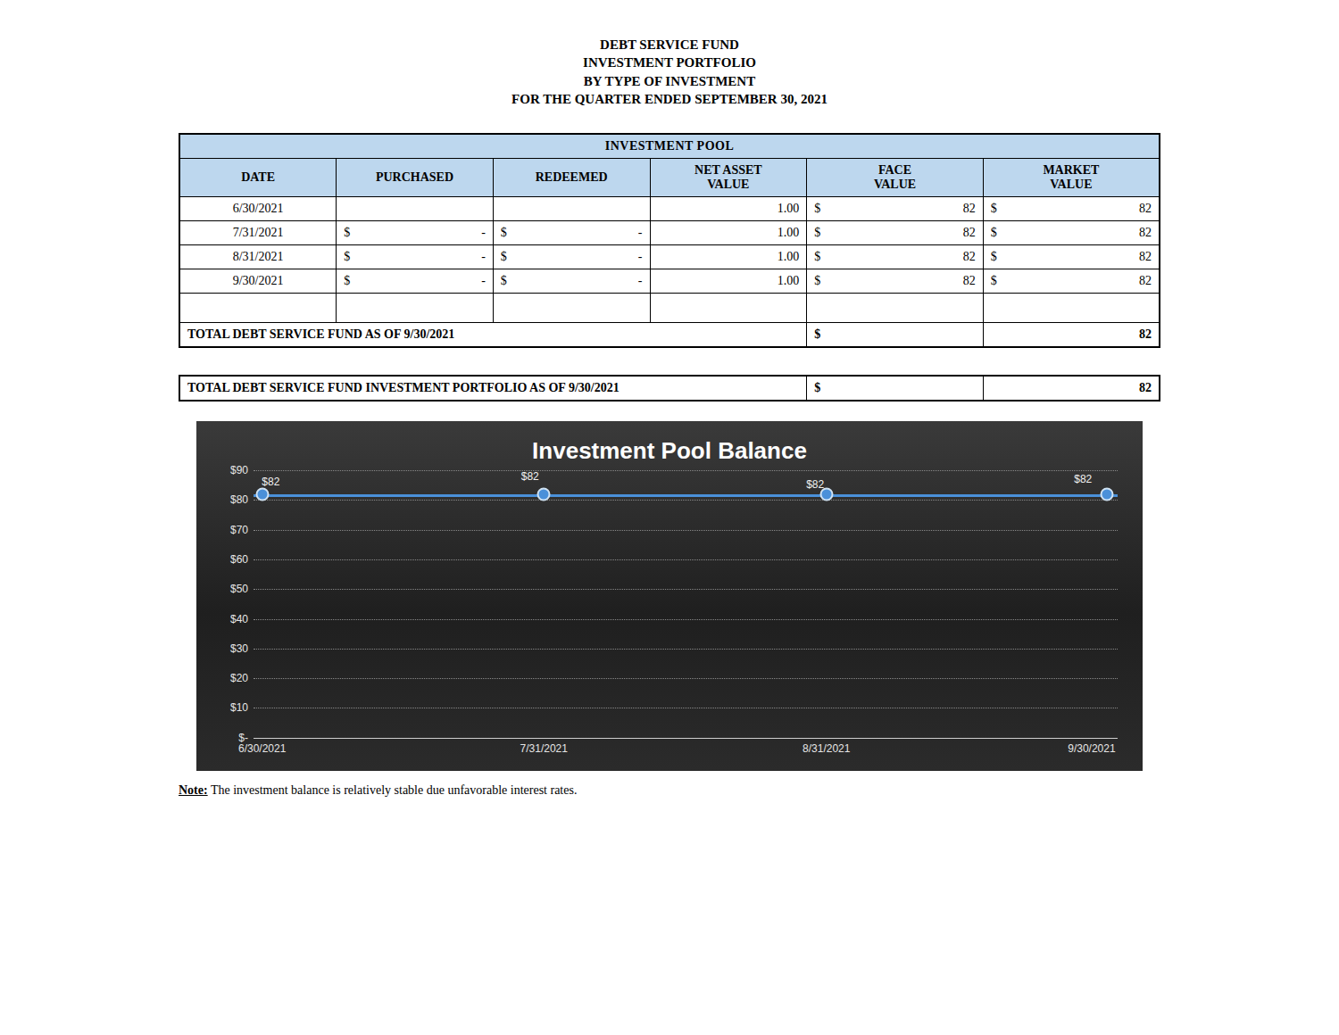DEBT SERVICE FUND
INVESTMENT PORTFOLIO
BY TYPE OF INVESTMENT
FOR THE QUARTER ENDED SEPTEMBER 30, 2021
| INVESTMENT POOL |
| DATE | PURCHASED | REDEEMED | NET ASSET VALUE | FACE VALUE | MARKET VALUE |
| 6/30/2021 | | | 1.00 | $ 82 | $ 82 |
| 7/31/2021 | $ - | $ - | 1.00 | $ 82 | $ 82 |
| 8/31/2021 | $ - | $ - | 1.00 | $ 82 | $ 82 |
| 9/30/2021 | $ - | $ - | 1.00 | $ 82 | $ 82 |
| TOTAL DEBT SERVICE FUND AS OF 9/30/2021 | $ | 82 |
| TOTAL DEBT SERVICE FUND INVESTMENT PORTFOLIO AS OF 9/30/2021 | $ | 82 |
Investment Pool Balance
$90
$80
$70
$60
$50
$40
$30
$20
$10
$-
$82
$82
$82
$82
6/30/2021
7/31/2021
8/31/2021
9/30/2021
Note: The investment balance is relatively stable due unfavorable interest rates.